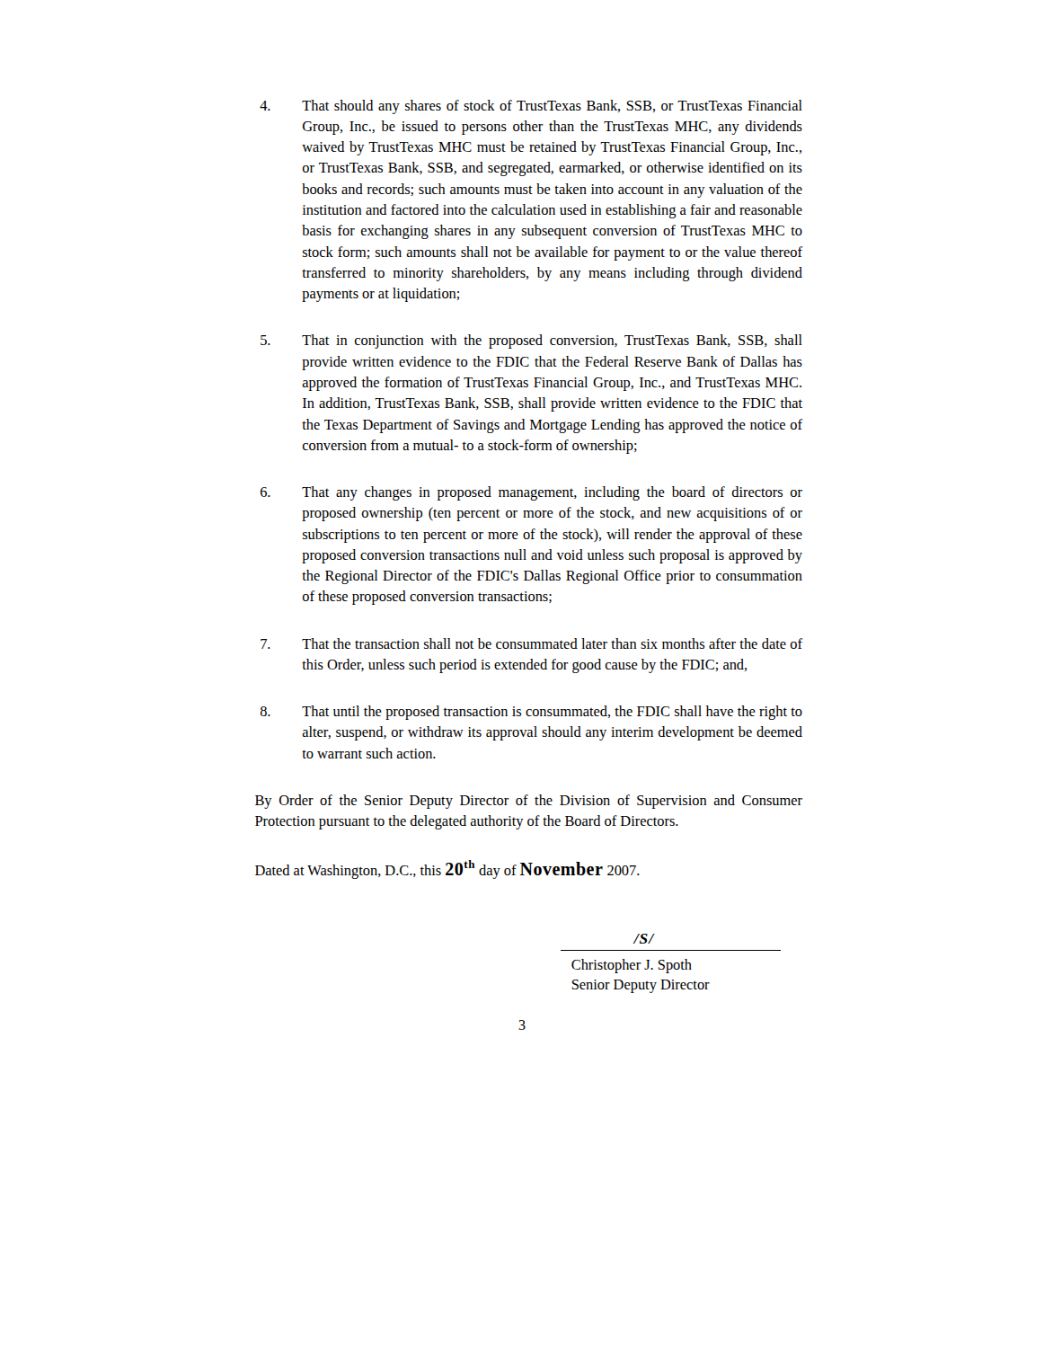4. That should any shares of stock of TrustTexas Bank, SSB, or TrustTexas Financial Group, Inc., be issued to persons other than the TrustTexas MHC, any dividends waived by TrustTexas MHC must be retained by TrustTexas Financial Group, Inc., or TrustTexas Bank, SSB, and segregated, earmarked, or otherwise identified on its books and records; such amounts must be taken into account in any valuation of the institution and factored into the calculation used in establishing a fair and reasonable basis for exchanging shares in any subsequent conversion of TrustTexas MHC to stock form; such amounts shall not be available for payment to or the value thereof transferred to minority shareholders, by any means including through dividend payments or at liquidation;
5. That in conjunction with the proposed conversion, TrustTexas Bank, SSB, shall provide written evidence to the FDIC that the Federal Reserve Bank of Dallas has approved the formation of TrustTexas Financial Group, Inc., and TrustTexas MHC. In addition, TrustTexas Bank, SSB, shall provide written evidence to the FDIC that the Texas Department of Savings and Mortgage Lending has approved the notice of conversion from a mutual- to a stock-form of ownership;
6. That any changes in proposed management, including the board of directors or proposed ownership (ten percent or more of the stock, and new acquisitions of or subscriptions to ten percent or more of the stock), will render the approval of these proposed conversion transactions null and void unless such proposal is approved by the Regional Director of the FDIC's Dallas Regional Office prior to consummation of these proposed conversion transactions;
7. That the transaction shall not be consummated later than six months after the date of this Order, unless such period is extended for good cause by the FDIC; and,
8. That until the proposed transaction is consummated, the FDIC shall have the right to alter, suspend, or withdraw its approval should any interim development be deemed to warrant such action.
By Order of the Senior Deputy Director of the Division of Supervision and Consumer Protection pursuant to the delegated authority of the Board of Directors.
Dated at Washington, D.C., this 20th day of November 2007.
/S/
Christopher J. Spoth
Senior Deputy Director
3